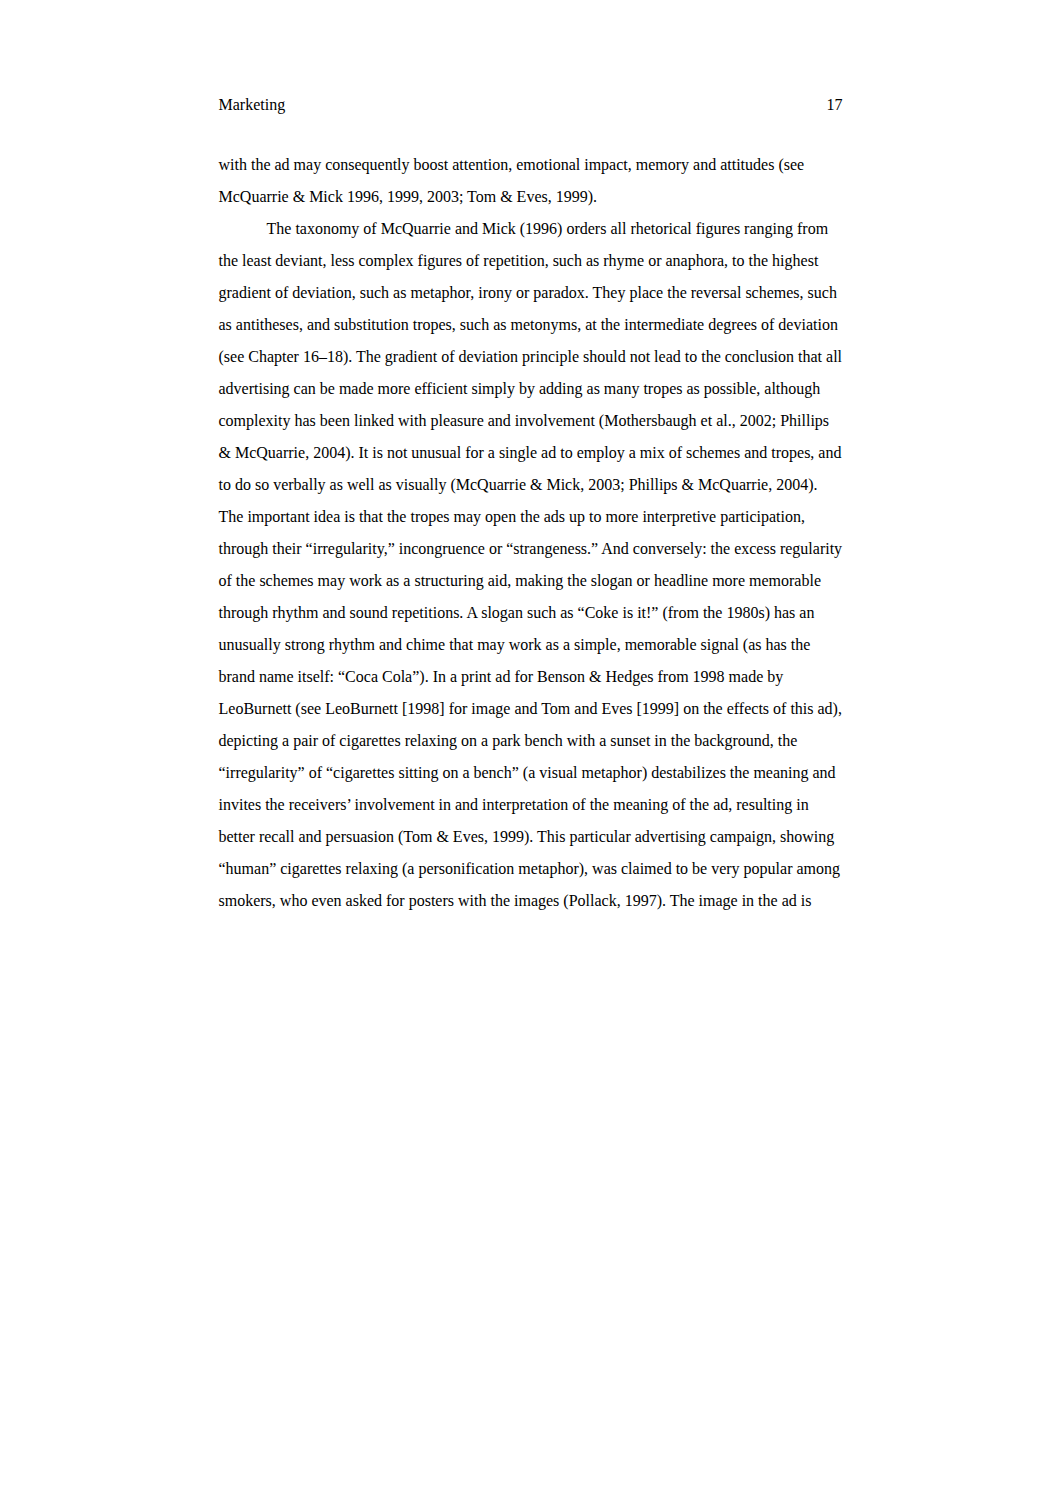Marketing 17
with the ad may consequently boost attention, emotional impact, memory and attitudes (see McQuarrie & Mick 1996, 1999, 2003; Tom & Eves, 1999).
The taxonomy of McQuarrie and Mick (1996) orders all rhetorical figures ranging from the least deviant, less complex figures of repetition, such as rhyme or anaphora, to the highest gradient of deviation, such as metaphor, irony or paradox. They place the reversal schemes, such as antitheses, and substitution tropes, such as metonyms, at the intermediate degrees of deviation (see Chapter 16–18). The gradient of deviation principle should not lead to the conclusion that all advertising can be made more efficient simply by adding as many tropes as possible, although complexity has been linked with pleasure and involvement (Mothersbaugh et al., 2002; Phillips & McQuarrie, 2004). It is not unusual for a single ad to employ a mix of schemes and tropes, and to do so verbally as well as visually (McQuarrie & Mick, 2003; Phillips & McQuarrie, 2004). The important idea is that the tropes may open the ads up to more interpretive participation, through their “irregularity,” incongruence or “strangeness.” And conversely: the excess regularity of the schemes may work as a structuring aid, making the slogan or headline more memorable through rhythm and sound repetitions. A slogan such as “Coke is it!” (from the 1980s) has an unusually strong rhythm and chime that may work as a simple, memorable signal (as has the brand name itself: “Coca Cola”). In a print ad for Benson & Hedges from 1998 made by LeoBurnett (see LeoBurnett [1998] for image and Tom and Eves [1999] on the effects of this ad), depicting a pair of cigarettes relaxing on a park bench with a sunset in the background, the “irregularity” of “cigarettes sitting on a bench” (a visual metaphor) destabilizes the meaning and invites the receivers’ involvement in and interpretation of the meaning of the ad, resulting in better recall and persuasion (Tom & Eves, 1999). This particular advertising campaign, showing “human” cigarettes relaxing (a personification metaphor), was claimed to be very popular among smokers, who even asked for posters with the images (Pollack, 1997). The image in the ad is